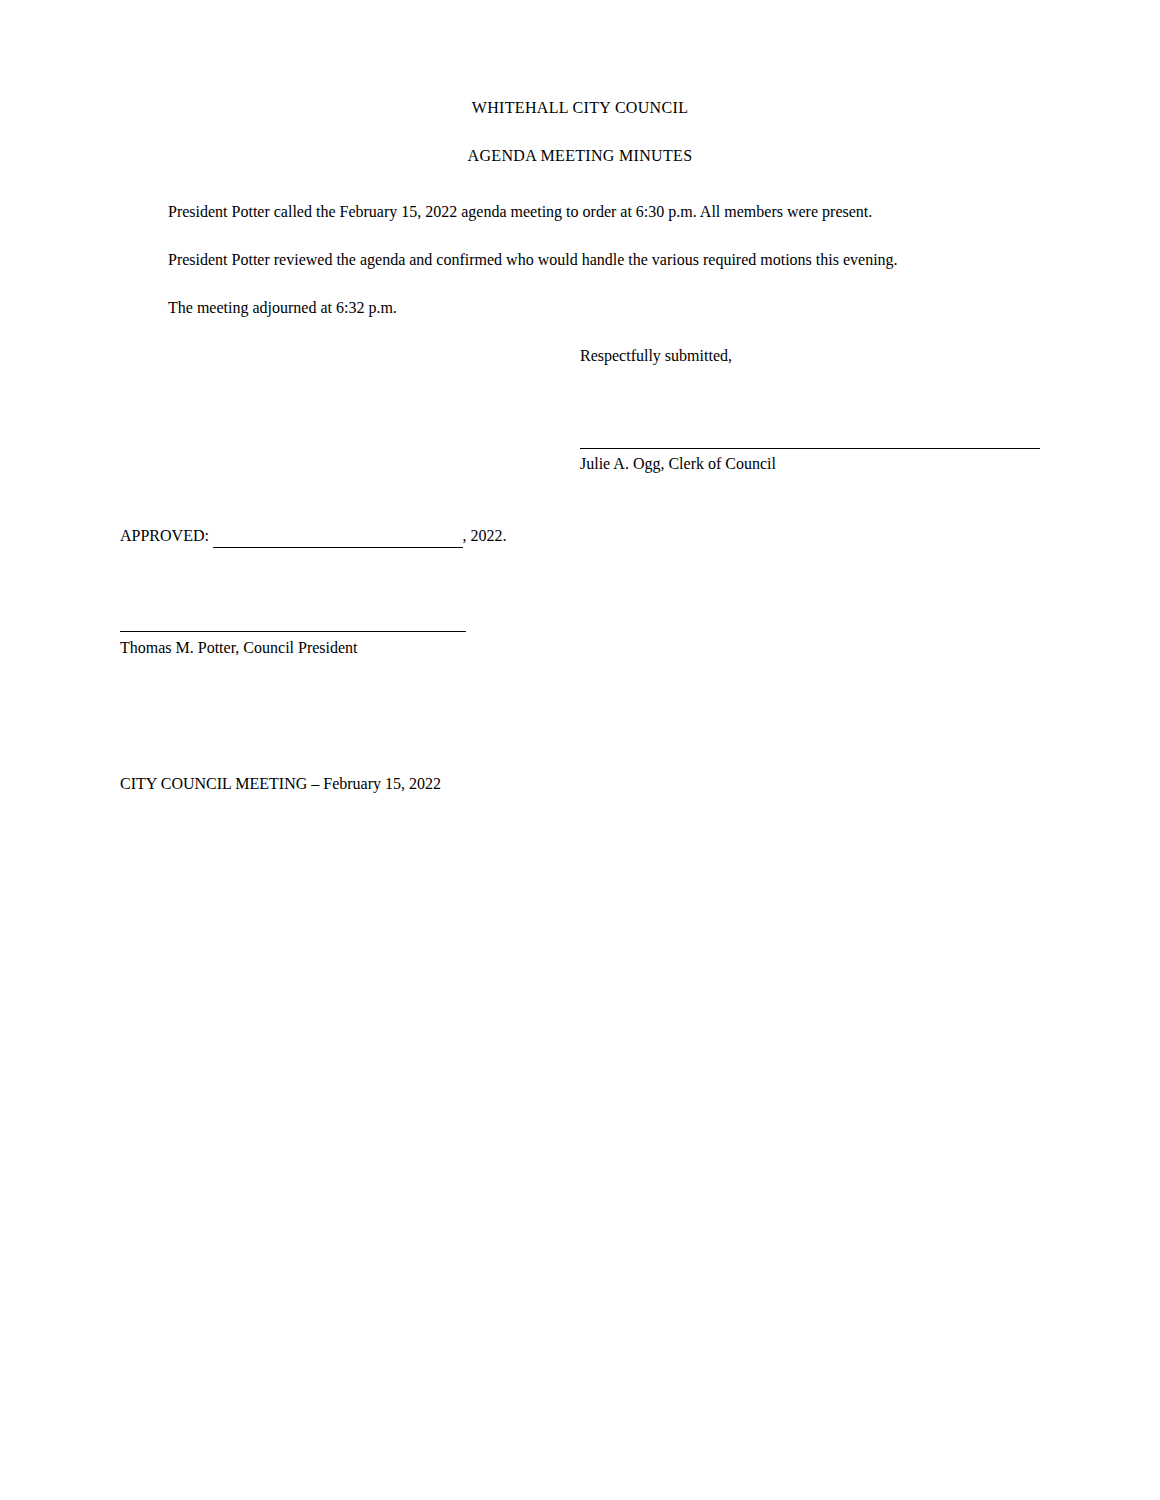WHITEHALL CITY COUNCIL
AGENDA MEETING MINUTES
President Potter called the February 15, 2022 agenda meeting to order at 6:30 p.m. All members were present.
President Potter reviewed the agenda and confirmed who would handle the various required motions this evening.
The meeting adjourned at 6:32 p.m.
Respectfully submitted,
Julie A. Ogg, Clerk of Council
APPROVED: , 2022.
Thomas M. Potter, Council President
CITY COUNCIL MEETING – February 15, 2022